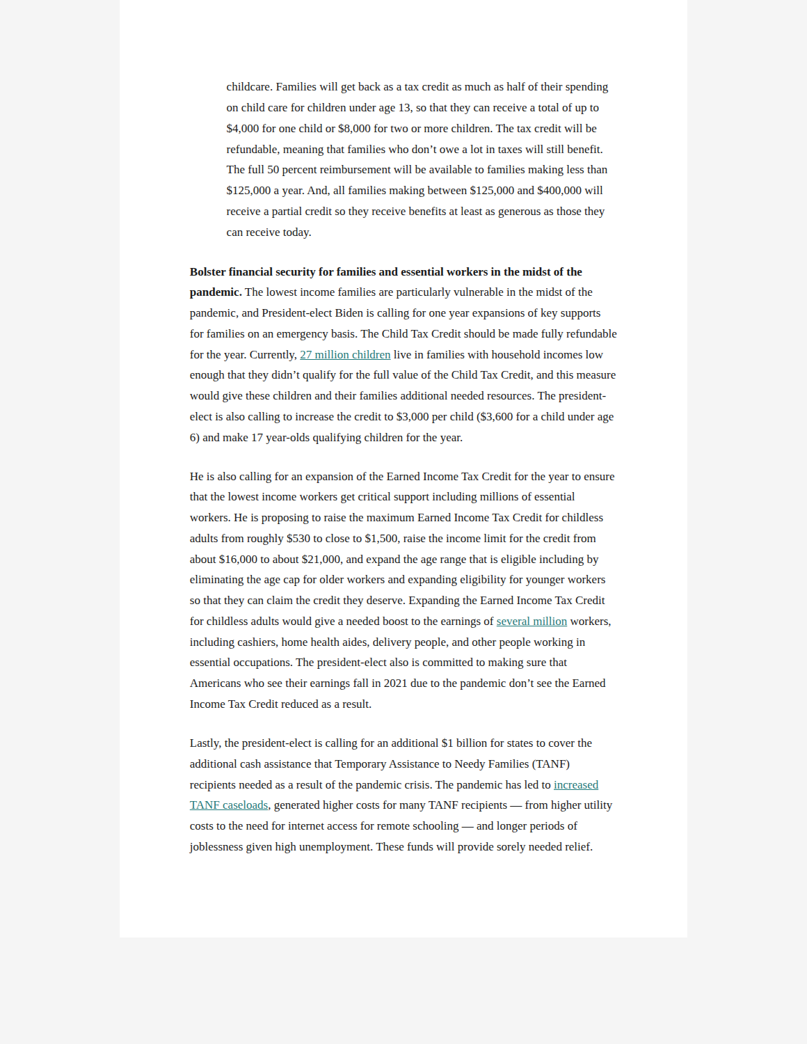childcare. Families will get back as a tax credit as much as half of their spending on child care for children under age 13, so that they can receive a total of up to $4,000 for one child or $8,000 for two or more children. The tax credit will be refundable, meaning that families who don’t owe a lot in taxes will still benefit. The full 50 percent reimbursement will be available to families making less than $125,000 a year. And, all families making between $125,000 and $400,000 will receive a partial credit so they receive benefits at least as generous as those they can receive today.
Bolster financial security for families and essential workers in the midst of the pandemic. The lowest income families are particularly vulnerable in the midst of the pandemic, and President-elect Biden is calling for one year expansions of key supports for families on an emergency basis. The Child Tax Credit should be made fully refundable for the year. Currently, 27 million children live in families with household incomes low enough that they didn’t qualify for the full value of the Child Tax Credit, and this measure would give these children and their families additional needed resources. The president-elect is also calling to increase the credit to $3,000 per child ($3,600 for a child under age 6) and make 17 year-olds qualifying children for the year.
He is also calling for an expansion of the Earned Income Tax Credit for the year to ensure that the lowest income workers get critical support including millions of essential workers. He is proposing to raise the maximum Earned Income Tax Credit for childless adults from roughly $530 to close to $1,500, raise the income limit for the credit from about $16,000 to about $21,000, and expand the age range that is eligible including by eliminating the age cap for older workers and expanding eligibility for younger workers so that they can claim the credit they deserve. Expanding the Earned Income Tax Credit for childless adults would give a needed boost to the earnings of several million workers, including cashiers, home health aides, delivery people, and other people working in essential occupations. The president-elect also is committed to making sure that Americans who see their earnings fall in 2021 due to the pandemic don’t see the Earned Income Tax Credit reduced as a result.
Lastly, the president-elect is calling for an additional $1 billion for states to cover the additional cash assistance that Temporary Assistance to Needy Families (TANF) recipients needed as a result of the pandemic crisis. The pandemic has led to increased TANF caseloads, generated higher costs for many TANF recipients — from higher utility costs to the need for internet access for remote schooling — and longer periods of joblessness given high unemployment. These funds will provide sorely needed relief.